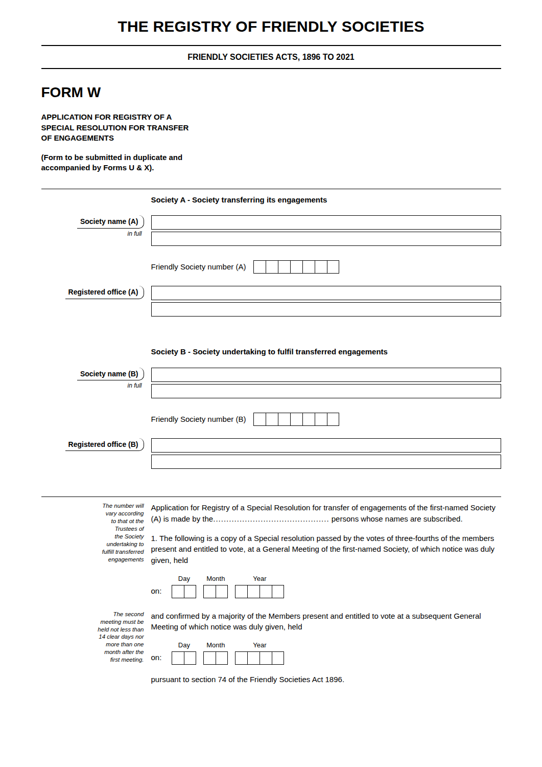THE REGISTRY OF FRIENDLY SOCIETIES
FRIENDLY SOCIETIES ACTS, 1896 TO 2021
FORM W
APPLICATION FOR REGISTRY OF A
SPECIAL RESOLUTION FOR TRANSFER
OF ENGAGEMENTS
(Form to be submitted in duplicate and
accompanied by Forms U & X).
Society A - Society transferring its engagements
Society name (A) in full
Friendly Society number (A)
Registered office (A)
Society B - Society undertaking to fulfil transferred engagements
Society name (B) in full
Friendly Society number (B)
Registered office (B)
The number will
vary according
to that ot the
Trustees of
the Society
undertaking to
fulfill transferred
engagements
Application for Registry of a Special Resolution for transfer of engagements of the first-named Society (A) is made by the............................................ persons whose names are subscribed.
1. The following is a copy of a Special resolution passed by the votes of three-fourths of the members present and entitled to vote, at a General Meeting of the first-named Society, of which notice was duly given, held
on:
Day
Month
Year
The second
meeting must be
held not less than
14 clear days nor
more than one
month after the
first meeting.
and confirmed by a majority of the Members present and entitled to vote at a subsequent General Meeting of which notice was duly given, held
on:
Day
Month
Year
pursuant to section 74 of the Friendly Societies Act 1896.